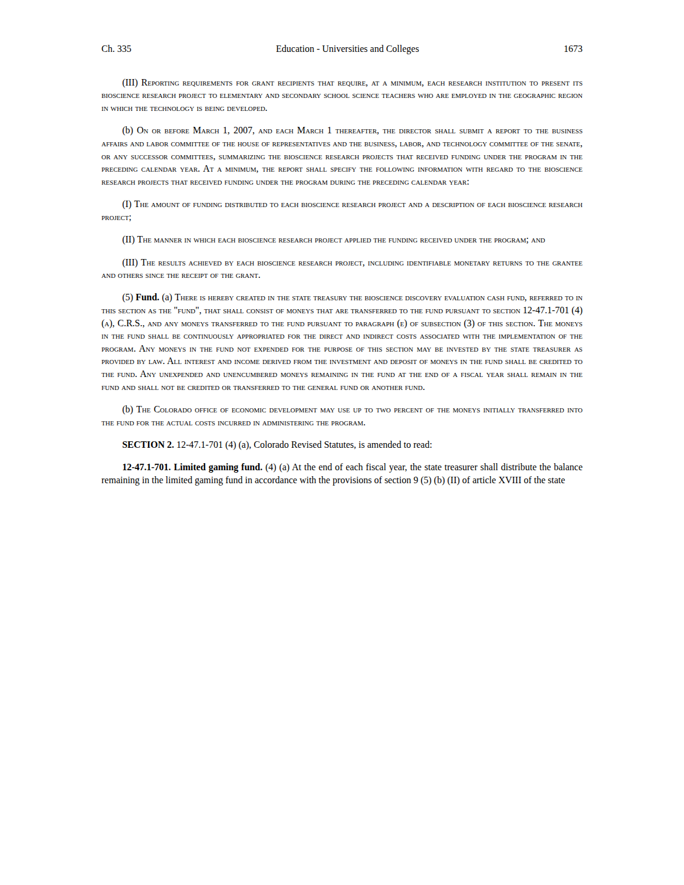Ch. 335 Education - Universities and Colleges 1673
(III) Reporting requirements for grant recipients that require, at a minimum, each research institution to present its bioscience research project to elementary and secondary school science teachers who are employed in the geographic region in which the technology is being developed.
(b) On or before March 1, 2007, and each March 1 thereafter, the director shall submit a report to the business affairs and labor committee of the house of representatives and the business, labor, and technology committee of the senate, or any successor committees, summarizing the bioscience research projects that received funding under the program in the preceding calendar year. At a minimum, the report shall specify the following information with regard to the bioscience research projects that received funding under the program during the preceding calendar year:
(I) The amount of funding distributed to each bioscience research project and a description of each bioscience research project;
(II) The manner in which each bioscience research project applied the funding received under the program; and
(III) The results achieved by each bioscience research project, including identifiable monetary returns to the grantee and others since the receipt of the grant.
(5) Fund. (a) There is hereby created in the state treasury the bioscience discovery evaluation cash fund, referred to in this section as the "fund", that shall consist of moneys that are transferred to the fund pursuant to section 12-47.1-701 (4) (a), C.R.S., and any moneys transferred to the fund pursuant to paragraph (e) of subsection (3) of this section. The moneys in the fund shall be continuously appropriated for the direct and indirect costs associated with the implementation of the program. Any moneys in the fund not expended for the purpose of this section may be invested by the state treasurer as provided by law. All interest and income derived from the investment and deposit of moneys in the fund shall be credited to the fund. Any unexpended and unencumbered moneys remaining in the fund at the end of a fiscal year shall remain in the fund and shall not be credited or transferred to the general fund or another fund.
(b) The Colorado office of economic development may use up to two percent of the moneys initially transferred into the fund for the actual costs incurred in administering the program.
SECTION 2. 12-47.1-701 (4) (a), Colorado Revised Statutes, is amended to read:
12-47.1-701. Limited gaming fund. (4) (a) At the end of each fiscal year, the state treasurer shall distribute the balance remaining in the limited gaming fund in accordance with the provisions of section 9 (5) (b) (II) of article XVIII of the state